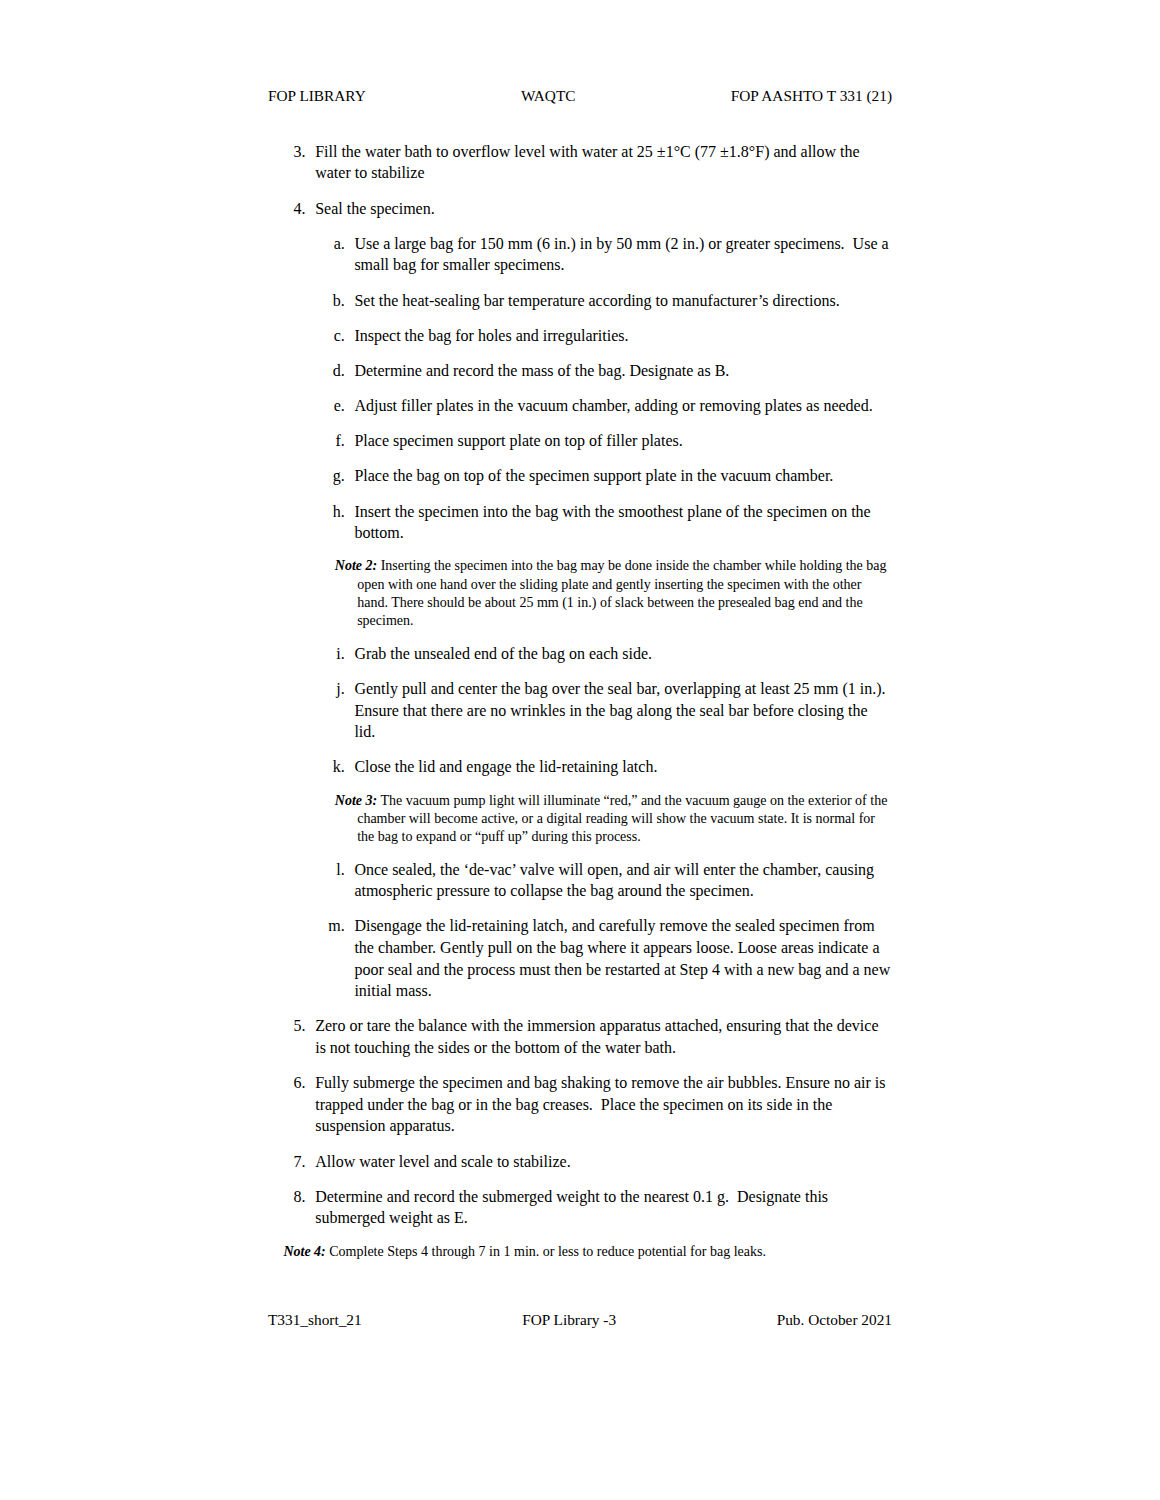FOP LIBRARY
WAQTC
FOP AASHTO T 331 (21)
Fill the water bath to overflow level with water at 25 ±1°C (77 ±1.8°F) and allow the water to stabilize
Seal the specimen.
Use a large bag for 150 mm (6 in.) in by 50 mm (2 in.) or greater specimens. Use a small bag for smaller specimens.
Set the heat-sealing bar temperature according to manufacturer’s directions.
Inspect the bag for holes and irregularities.
Determine and record the mass of the bag. Designate as B.
Adjust filler plates in the vacuum chamber, adding or removing plates as needed.
Place specimen support plate on top of filler plates.
Place the bag on top of the specimen support plate in the vacuum chamber.
Insert the specimen into the bag with the smoothest plane of the specimen on the bottom.
Note 2: Inserting the specimen into the bag may be done inside the chamber while holding the bag open with one hand over the sliding plate and gently inserting the specimen with the other hand. There should be about 25 mm (1 in.) of slack between the presealed bag end and the specimen.
Grab the unsealed end of the bag on each side.
Gently pull and center the bag over the seal bar, overlapping at least 25 mm (1 in.). Ensure that there are no wrinkles in the bag along the seal bar before closing the lid.
Close the lid and engage the lid-retaining latch.
Note 3: The vacuum pump light will illuminate “red,” and the vacuum gauge on the exterior of the chamber will become active, or a digital reading will show the vacuum state. It is normal for the bag to expand or “puff up” during this process.
Once sealed, the ‘de-vac’ valve will open, and air will enter the chamber, causing atmospheric pressure to collapse the bag around the specimen.
Disengage the lid-retaining latch, and carefully remove the sealed specimen from the chamber. Gently pull on the bag where it appears loose. Loose areas indicate a poor seal and the process must then be restarted at Step 4 with a new bag and a new initial mass.
Zero or tare the balance with the immersion apparatus attached, ensuring that the device is not touching the sides or the bottom of the water bath.
Fully submerge the specimen and bag shaking to remove the air bubbles. Ensure no air is trapped under the bag or in the bag creases. Place the specimen on its side in the suspension apparatus.
Allow water level and scale to stabilize.
Determine and record the submerged weight to the nearest 0.1 g. Designate this submerged weight as E.
Note 4: Complete Steps 4 through 7 in 1 min. or less to reduce potential for bag leaks.
T331_short_21
FOP Library -3
Pub. October 2021